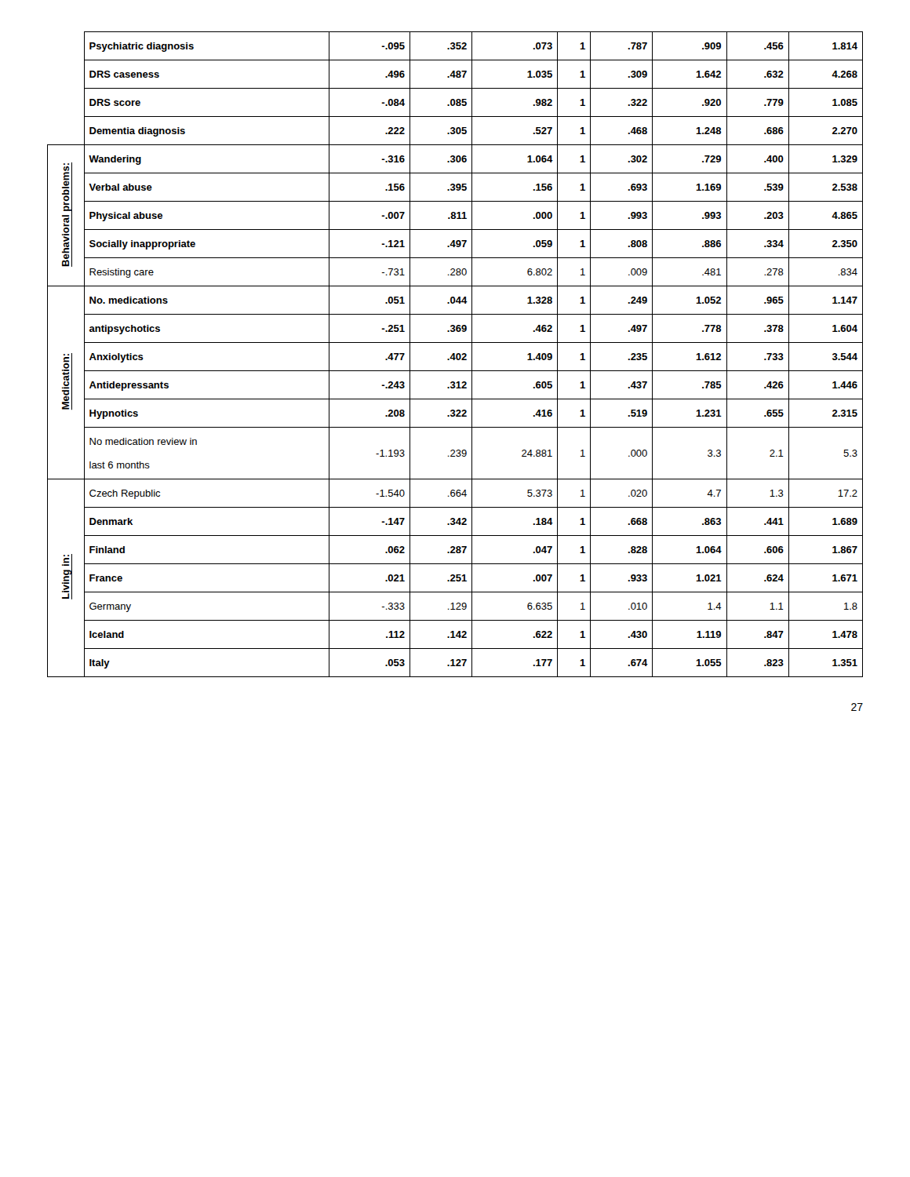| | Psychiatric diagnosis | -.095 | .352 | .073 | 1 | .787 | .909 | .456 | 1.814 |
| | DRS caseness | .496 | .487 | 1.035 | 1 | .309 | 1.642 | .632 | 4.268 |
| | DRS score | -.084 | .085 | .982 | 1 | .322 | .920 | .779 | 1.085 |
| | Dementia diagnosis | .222 | .305 | .527 | 1 | .468 | 1.248 | .686 | 2.270 |
| Behavioral problems: | Wandering | -.316 | .306 | 1.064 | 1 | .302 | .729 | .400 | 1.329 |
| Verbal abuse | .156 | .395 | .156 | 1 | .693 | 1.169 | .539 | 2.538 |
| Physical abuse | -.007 | .811 | .000 | 1 | .993 | .993 | .203 | 4.865 |
| Socially inappropriate | -.121 | .497 | .059 | 1 | .808 | .886 | .334 | 2.350 |
| Resisting care | -.731 | .280 | 6.802 | 1 | .009 | .481 | .278 | .834 |
| Medication: | No. medications | .051 | .044 | 1.328 | 1 | .249 | 1.052 | .965 | 1.147 |
| antipsychotics | -.251 | .369 | .462 | 1 | .497 | .778 | .378 | 1.604 |
| Anxiolytics | .477 | .402 | 1.409 | 1 | .235 | 1.612 | .733 | 3.544 |
| Antidepressants | -.243 | .312 | .605 | 1 | .437 | .785 | .426 | 1.446 |
| Hypnotics | .208 | .322 | .416 | 1 | .519 | 1.231 | .655 | 2.315 |
| No medication review in last 6 months | -1.193 | .239 | 24.881 | 1 | .000 | 3.3 | 2.1 | 5.3 |
| Living in: | Czech Republic | -1.540 | .664 | 5.373 | 1 | .020 | 4.7 | 1.3 | 17.2 |
| Denmark | -.147 | .342 | .184 | 1 | .668 | .863 | .441 | 1.689 |
| Finland | .062 | .287 | .047 | 1 | .828 | 1.064 | .606 | 1.867 |
| France | .021 | .251 | .007 | 1 | .933 | 1.021 | .624 | 1.671 |
| Germany | -.333 | .129 | 6.635 | 1 | .010 | 1.4 | 1.1 | 1.8 |
| Iceland | .112 | .142 | .622 | 1 | .430 | 1.119 | .847 | 1.478 |
| Italy | .053 | .127 | .177 | 1 | .674 | 1.055 | .823 | 1.351 |
27